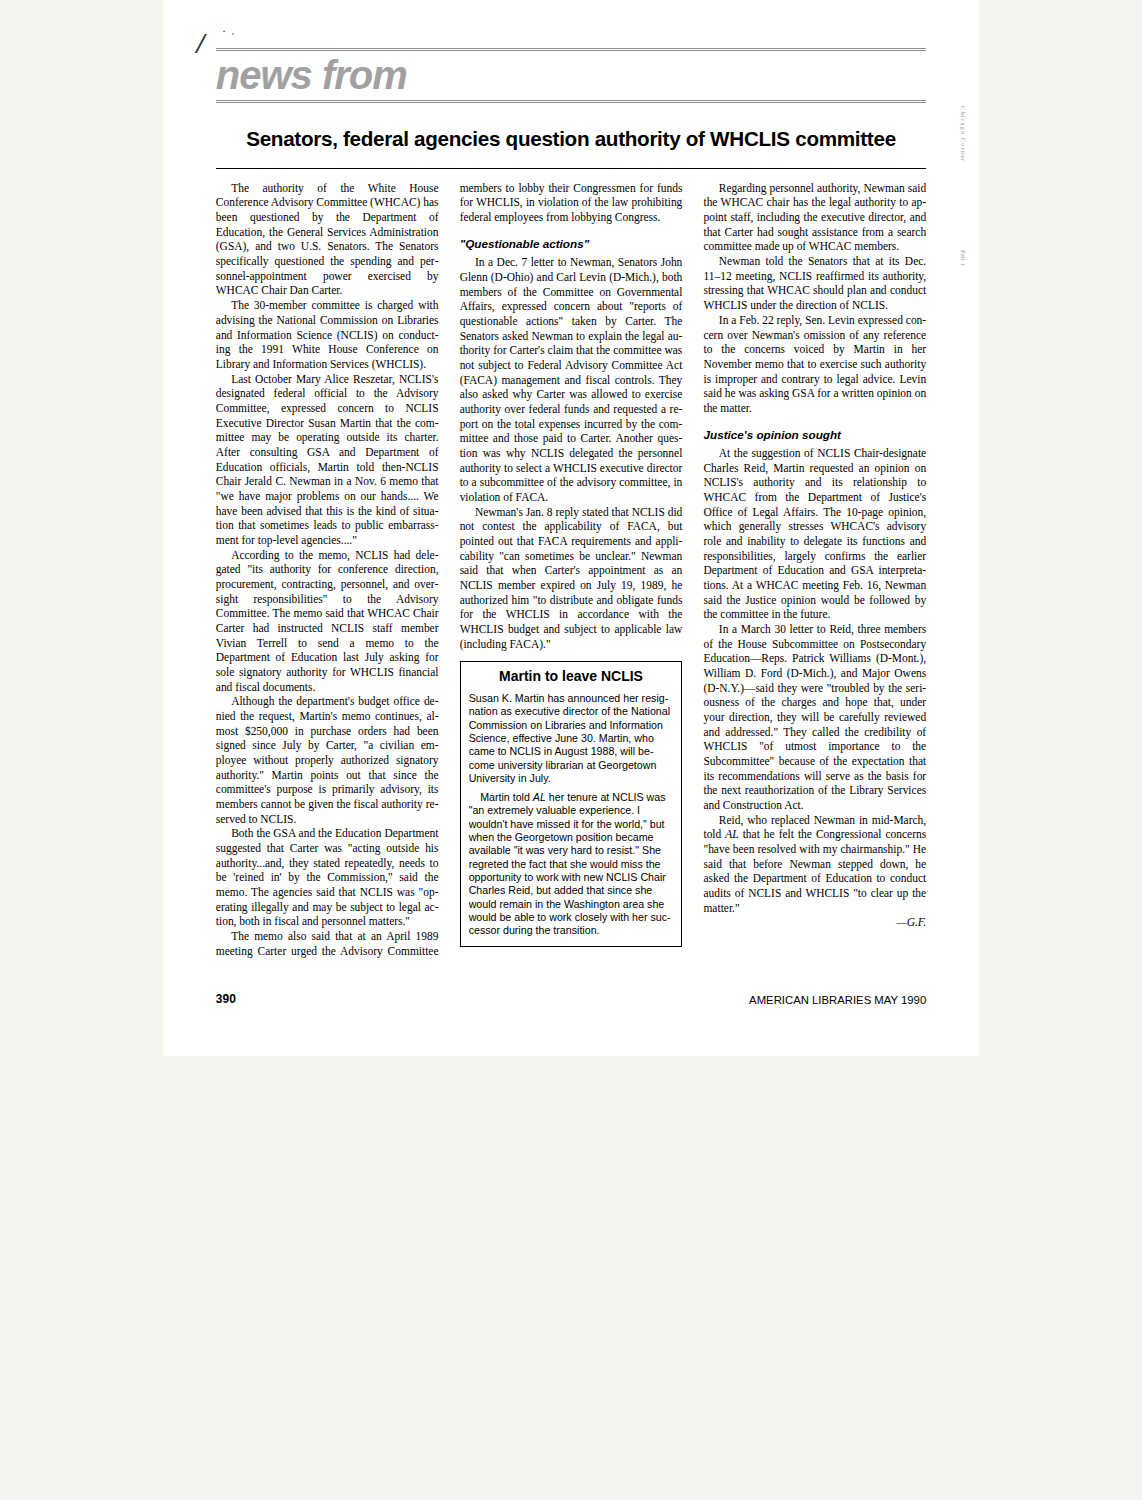/
.
'
Chicago Corner
Part 1
news from
Senators, federal agencies question authority of WHCLIS committee
The authority of the White House Conference Advisory Committee (WHCAC) has been questioned by the Department of Education, the General Services Administration (GSA), and two U.S. Senators. The Senators specifically questioned the spending and personnel-appointment power exercised by WHCAC Chair Dan Carter.
The 30-member committee is charged with advising the National Commission on Libraries and Information Science (NCLIS) on conducting the 1991 White House Conference on Library and Information Services (WHCLIS).
Last October Mary Alice Reszetar, NCLIS's designated federal official to the Advisory Committee, expressed concern to NCLIS Executive Director Susan Martin that the committee may be operating outside its charter. After consulting GSA and Department of Education officials, Martin told then-NCLIS Chair Jerald C. Newman in a Nov. 6 memo that "we have major problems on our hands.... We have been advised that this is the kind of situation that sometimes leads to public embarrassment for top-level agencies...."
According to the memo, NCLIS had delegated "its authority for conference direction, procurement, contracting, personnel, and oversight responsibilities" to the Advisory Committee. The memo said that WHCAC Chair Carter had instructed NCLIS staff member Vivian Terrell to send a memo to the Department of Education last July asking for sole signatory authority for WHCLIS financial and fiscal documents.
Although the department's budget office denied the request, Martin's memo continues, almost $250,000 in purchase orders had been signed since July by Carter, "a civilian employee without properly authorized signatory authority." Martin points out that since the committee's purpose is primarily advisory, its members cannot be given the fiscal authority reserved to NCLIS.
Both the GSA and the Education Department suggested that Carter was "acting outside his authority...and, they stated repeatedly, needs to be 'reined in' by the Commission," said the memo. The agencies said that NCLIS was "operating illegally and may be subject to legal action, both in fiscal and personnel matters."
The memo also said that at an April 1989 meeting Carter urged the Advisory Committee members to lobby their Congressmen for funds for WHCLIS, in violation of the law prohibiting federal employees from lobbying Congress.
"Questionable actions"
In a Dec. 7 letter to Newman, Senators John Glenn (D-Ohio) and Carl Levin (D-Mich.), both members of the Committee on Governmental Affairs, expressed concern about "reports of questionable actions" taken by Carter. The Senators asked Newman to explain the legal authority for Carter's claim that the committee was not subject to Federal Advisory Committee Act (FACA) management and fiscal controls. They also asked why Carter was allowed to exercise authority over federal funds and requested a report on the total expenses incurred by the committee and those paid to Carter. Another question was why NCLIS delegated the personnel authority to select a WHCLIS executive director to a subcommittee of the advisory committee, in violation of FACA.
Newman's Jan. 8 reply stated that NCLIS did not contest the applicability of FACA, but pointed out that FACA requirements and applicability "can sometimes be unclear." Newman said that when Carter's appointment as an NCLIS member expired on July 19, 1989, he authorized him "to distribute and obligate funds for the WHCLIS in accordance with the WHCLIS budget and subject to applicable law (including FACA)."
Martin to leave NCLIS
Susan K. Martin has announced her resignation as executive director of the National Commission on Libraries and Information Science, effective June 30. Martin, who came to NCLIS in August 1988, will become university librarian at Georgetown University in July.
Martin told AL her tenure at NCLIS was "an extremely valuable experience. I wouldn't have missed it for the world," but when the Georgetown position became available "it was very hard to resist." She regreted the fact that she would miss the opportunity to work with new NCLIS Chair Charles Reid, but added that since she would remain in the Washington area she would be able to work closely with her successor during the transition.
Regarding personnel authority, Newman said the WHCAC chair has the legal authority to appoint staff, including the executive director, and that Carter had sought assistance from a search committee made up of WHCAC members.
Newman told the Senators that at its Dec. 11–12 meeting, NCLIS reaffirmed its authority, stressing that WHCAC should plan and conduct WHCLIS under the direction of NCLIS.
In a Feb. 22 reply, Sen. Levin expressed concern over Newman's omission of any reference to the concerns voiced by Martin in her November memo that to exercise such authority is improper and contrary to legal advice. Levin said he was asking GSA for a written opinion on the matter.
Justice's opinion sought
At the suggestion of NCLIS Chair-designate Charles Reid, Martin requested an opinion on NCLIS's authority and its relationship to WHCAC from the Department of Justice's Office of Legal Affairs. The 10-page opinion, which generally stresses WHCAC's advisory role and inability to delegate its functions and responsibilities, largely confirms the earlier Department of Education and GSA interpretations. At a WHCAC meeting Feb. 16, Newman said the Justice opinion would be followed by the committee in the future.
In a March 30 letter to Reid, three members of the House Subcommittee on Postsecondary Education—Reps. Patrick Williams (D-Mont.), William D. Ford (D-Mich.), and Major Owens (D-N.Y.)—said they were "troubled by the seriousness of the charges and hope that, under your direction, they will be carefully reviewed and addressed." They called the credibility of WHCLIS "of utmost importance to the Subcommittee" because of the expectation that its recommendations will serve as the basis for the next reauthorization of the Library Services and Construction Act.
Reid, who replaced Newman in mid-March, told AL that he felt the Congressional concerns "have been resolved with my chairmanship." He said that before Newman stepped down, he asked the Department of Education to conduct audits of NCLIS and WHCLIS "to clear up the matter."
—G.F.
390 AMERICAN LIBRARIES MAY 1990